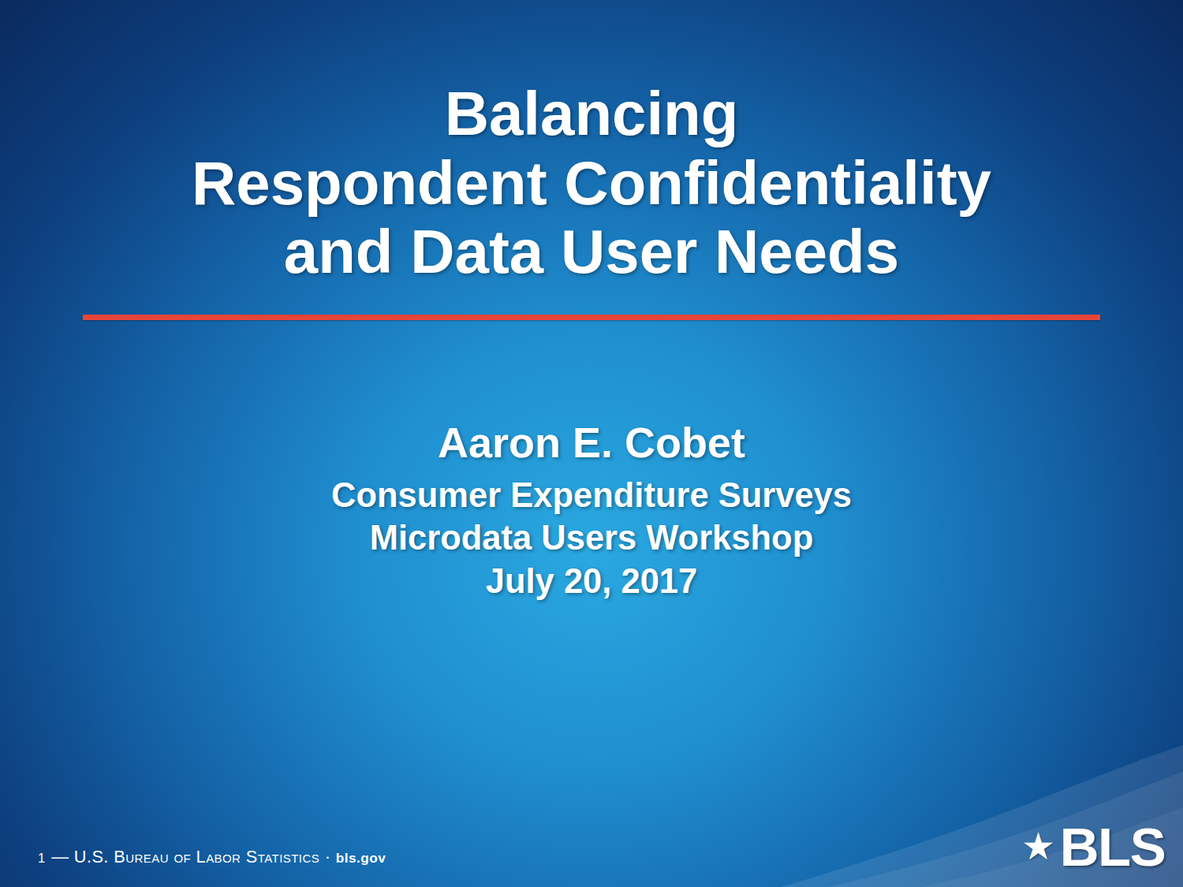Balancing
Respondent Confidentiality
and Data User Needs
Aaron E. Cobet
Consumer Expenditure Surveys
Microdata Users Workshop
July 20, 2017
1— U.S. Bureau of Labor Statistics · bls.gov
★ BLS